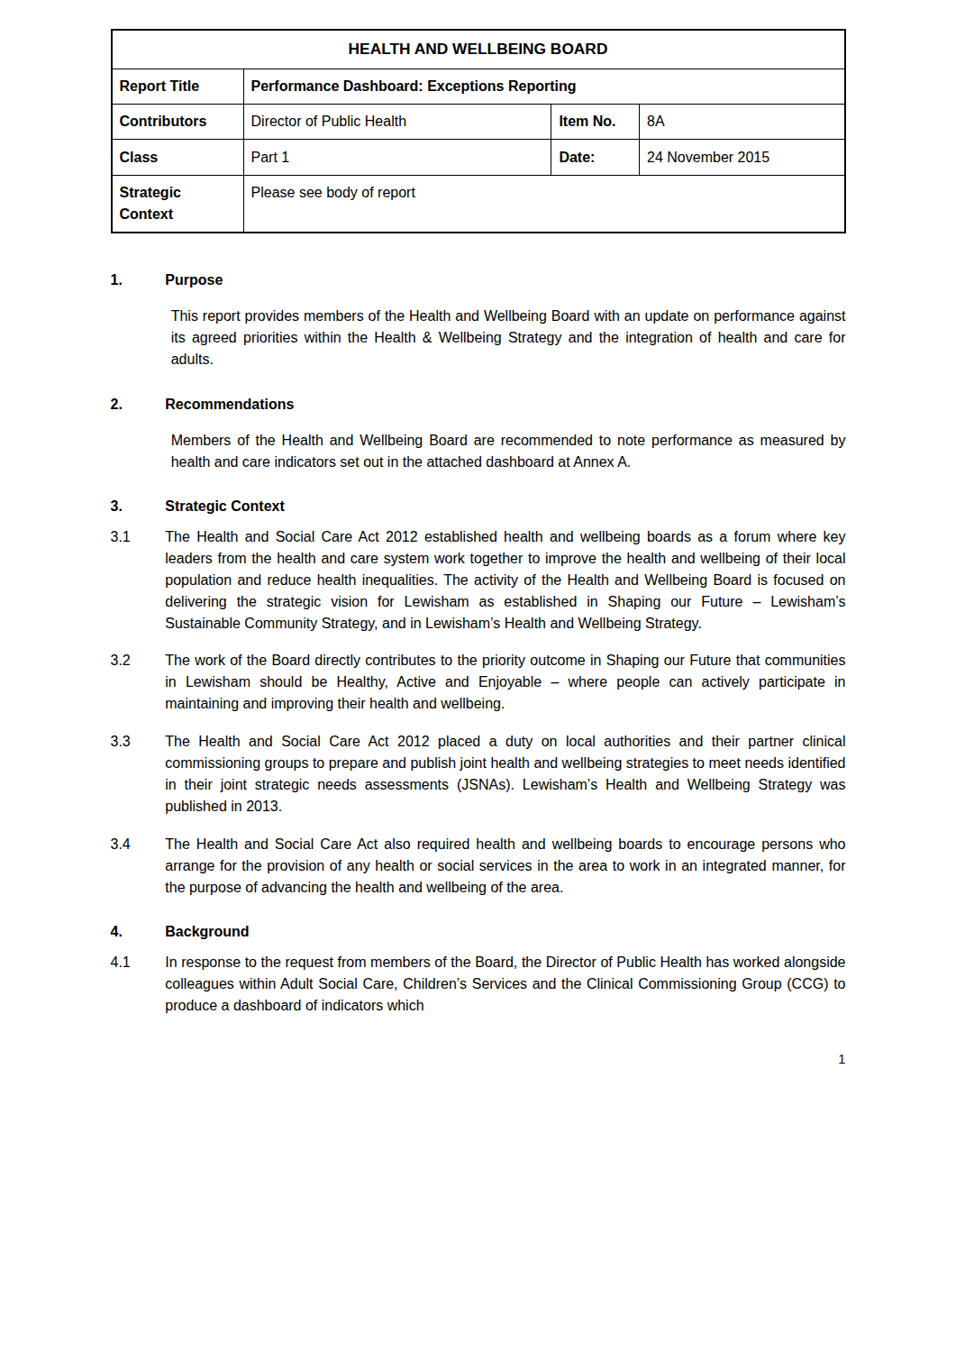| HEALTH AND WELLBEING BOARD |
| Report Title | Performance Dashboard: Exceptions Reporting |
| Contributors | Director of Public Health | Item No. | 8A |
| Class | Part 1 | Date: | 24 November 2015 |
| Strategic Context | Please see body of report |
1. Purpose
This report provides members of the Health and Wellbeing Board with an update on performance against its agreed priorities within the Health & Wellbeing Strategy and the integration of health and care for adults.
2. Recommendations
Members of the Health and Wellbeing Board are recommended to note performance as measured by health and care indicators set out in the attached dashboard at Annex A.
3. Strategic Context
3.1 The Health and Social Care Act 2012 established health and wellbeing boards as a forum where key leaders from the health and care system work together to improve the health and wellbeing of their local population and reduce health inequalities. The activity of the Health and Wellbeing Board is focused on delivering the strategic vision for Lewisham as established in Shaping our Future – Lewisham’s Sustainable Community Strategy, and in Lewisham’s Health and Wellbeing Strategy.
3.2 The work of the Board directly contributes to the priority outcome in Shaping our Future that communities in Lewisham should be Healthy, Active and Enjoyable – where people can actively participate in maintaining and improving their health and wellbeing.
3.3 The Health and Social Care Act 2012 placed a duty on local authorities and their partner clinical commissioning groups to prepare and publish joint health and wellbeing strategies to meet needs identified in their joint strategic needs assessments (JSNAs). Lewisham’s Health and Wellbeing Strategy was published in 2013.
3.4 The Health and Social Care Act also required health and wellbeing boards to encourage persons who arrange for the provision of any health or social services in the area to work in an integrated manner, for the purpose of advancing the health and wellbeing of the area.
4. Background
4.1 In response to the request from members of the Board, the Director of Public Health has worked alongside colleagues within Adult Social Care, Children’s Services and the Clinical Commissioning Group (CCG) to produce a dashboard of indicators which
1